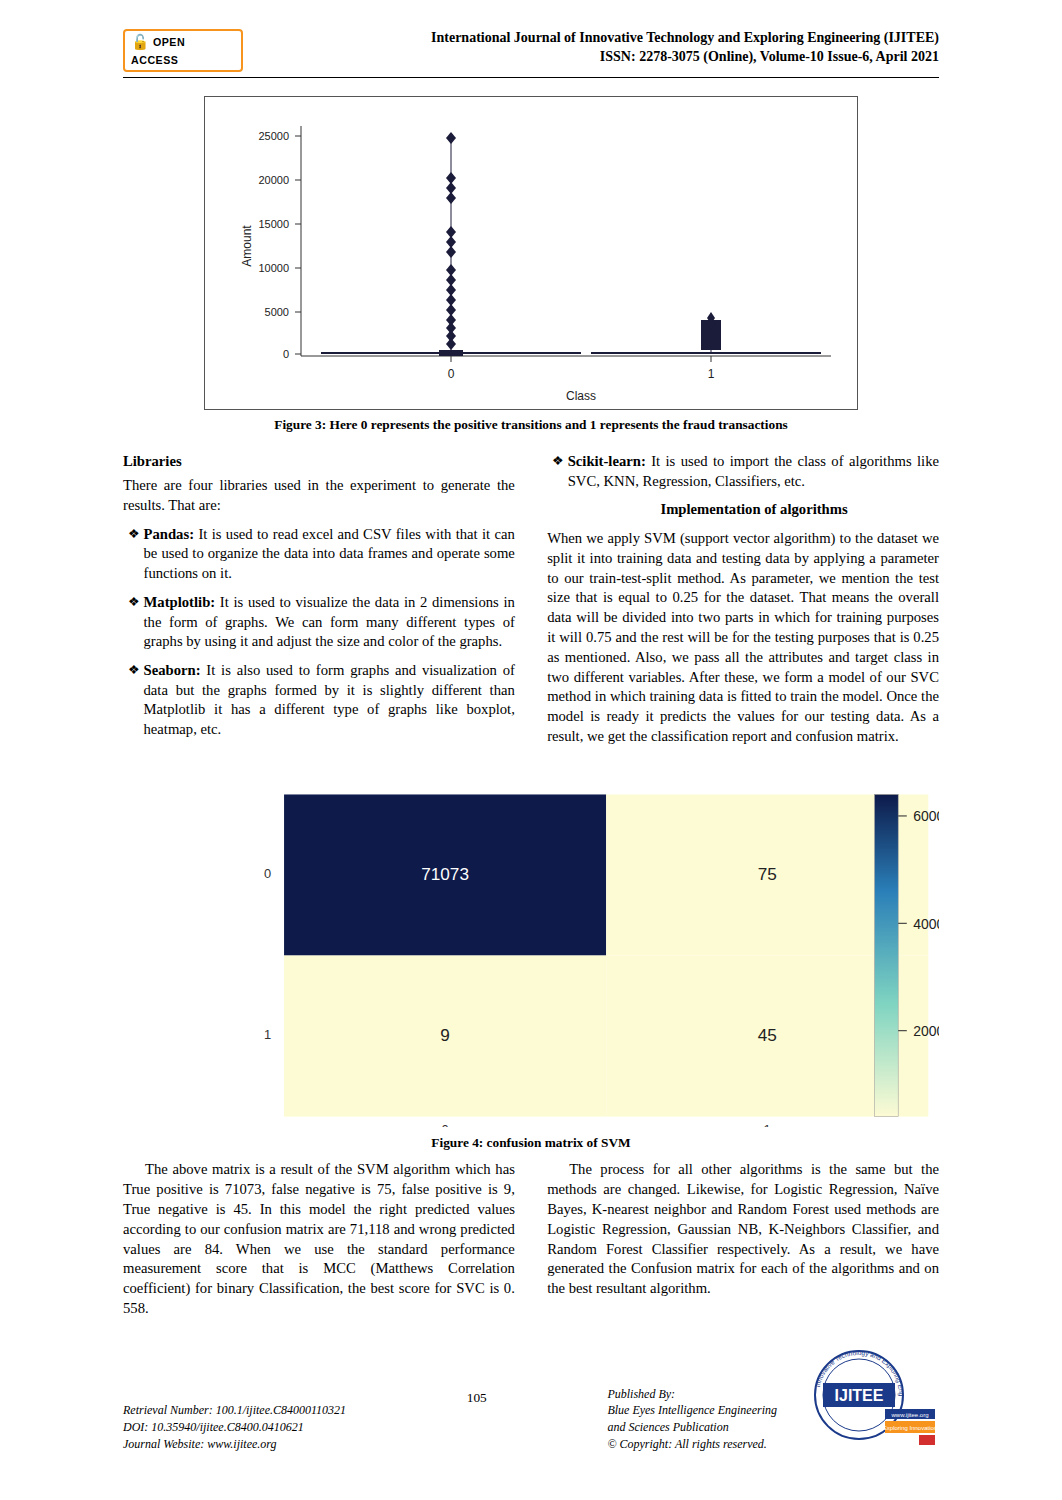🔓 OPEN ACCESS
International Journal of Innovative Technology and Exploring Engineering (IJITEE)
ISSN: 2278-3075 (Online), Volume-10 Issue-6, April 2021
25000 20000 15000 10000 5000 0 Amount 0 1 Class
Figure 3: Here 0 represents the positive transitions and 1 represents the fraud transactions
Libraries
There are four libraries used in the experiment to generate the results. That are:
Pandas: It is used to read excel and CSV files with that it can be used to organize the data into data frames and operate some functions on it.
Matplotlib: It is used to visualize the data in 2 dimensions in the form of graphs. We can form many different types of graphs by using it and adjust the size and color of the graphs.
Seaborn: It is also used to form graphs and visualization of data but the graphs formed by it is slightly different than Matplotlib it has a different type of graphs like boxplot, heatmap, etc.
Scikit-learn: It is used to import the class of algorithms like SVC, KNN, Regression, Classifiers, etc.
Implementation of algorithms
When we apply SVM (support vector algorithm) to the dataset we split it into training data and testing data by applying a parameter to our train-test-split method. As parameter, we mention the test size that is equal to 0.25 for the dataset. That means the overall data will be divided into two parts in which for training purposes it will 0.75 and the rest will be for the testing purposes that is 0.25 as mentioned. Also, we pass all the attributes and target class in two different variables. After these, we form a model of our SVC method in which training data is fitted to train the model. Once the model is ready it predicts the values for our testing data. As a result, we get the classification report and confusion matrix.
71073 75 9 45 0 1 0 1 60000 40000 20000
Figure 4: confusion matrix of SVM
The above matrix is a result of the SVM algorithm which has True positive is 71073, false negative is 75, false positive is 9, True negative is 45. In this model the right predicted values according to our confusion matrix are 71,118 and wrong predicted values are 84. When we use the standard performance measurement score that is MCC (Matthews Correlation coefficient) for binary Classification, the best score for SVC is 0. 558.
The process for all other algorithms is the same but the methods are changed. Likewise, for Logistic Regression, Naïve Bayes, K-nearest neighbor and Random Forest used methods are Logistic Regression, Gaussian NB, K-Neighbors Classifier, and Random Forest Classifier respectively. As a result, we have generated the Confusion matrix for each of the algorithms and on the best resultant algorithm.
Retrieval Number: 100.1/ijitee.C84000110321
DOI: 10.35940/ijitee.C8400.0410621
Journal Website: www.ijitee.org
105
Published By:
Blue Eyes Intelligence Engineering
and Sciences Publication
© Copyright: All rights reserved.
Innovative Technology and Exploring Engineering IJITEE www.ijitee.org Exploring Innovation